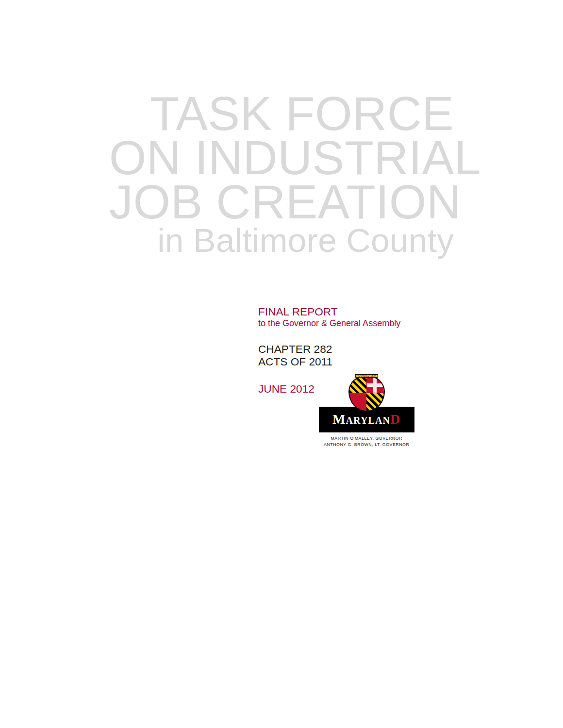Task Force on Industrial Job Creation in Baltimore County
FINAL REPORT to the Governor & General Assembly
CHAPTER 282
ACTS OF 2011
JUNE 2012
FOUNDED 1634
Marylan D
Martin O'Malley, Governor
Anthony G. Brown, Lt. Governor